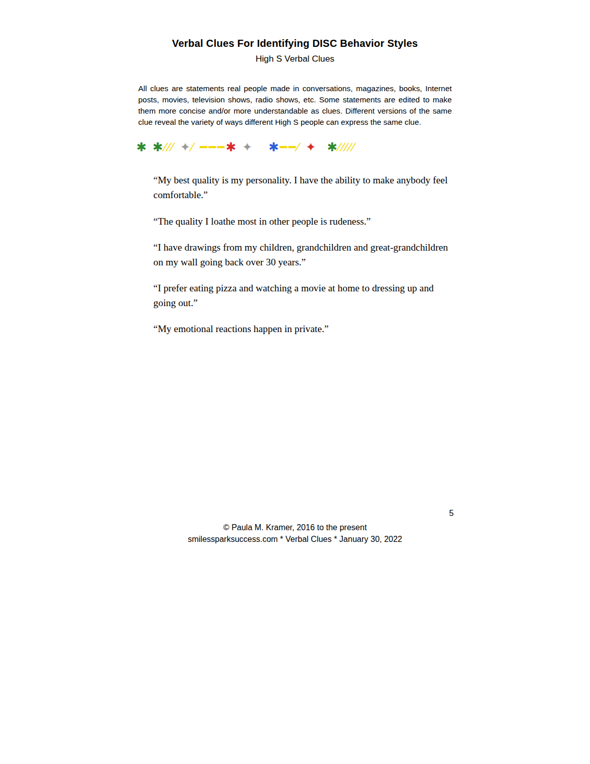Verbal Clues For Identifying DISC Behavior Styles
High S Verbal Clues
All clues are statements real people made in conversations, magazines, books, Internet posts, movies, television shows, radio shows, etc. Some statements are edited to make them more concise and/or more understandable as clues. Different versions of the same clue reveal the variety of ways different High S people can express the same clue.
✱ ✱∕∕∕ ✦∕ ━━━✱ ✦ ✱━━∕ ✦ ✱∕∕∕∕∕
“My best quality is my personality. I have the ability to make anybody feel comfortable.”
“The quality I loathe most in other people is rudeness.”
“I have drawings from my children, grandchildren and great-grandchildren on my wall going back over 30 years.”
“I prefer eating pizza and watching a movie at home to dressing up and going out.”
“My emotional reactions happen in private.”
5
© Paula M. Kramer, 2016 to the present
smilessparksuccess.com * Verbal Clues * January 30, 2022